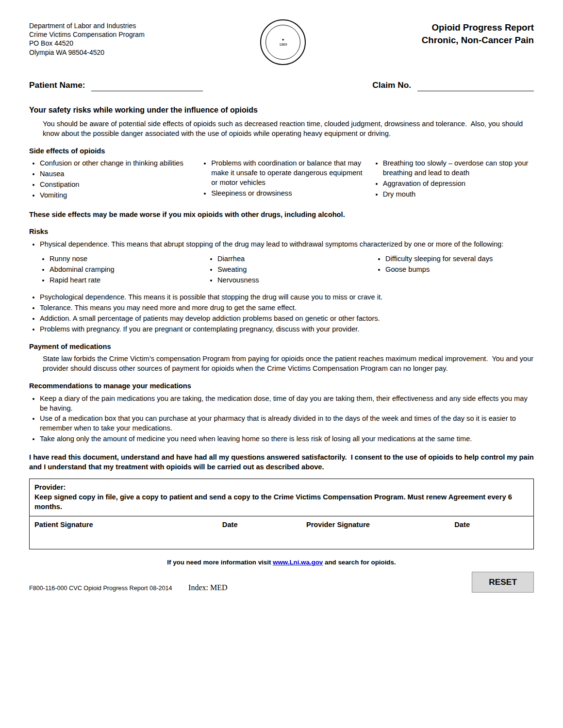Department of Labor and Industries
Crime Victims Compensation Program
PO Box 44520
Olympia WA 98504-4520
★
1889
Opioid Progress Report
Chronic, Non-Cancer Pain
Patient Name:
Claim No.
Your safety risks while working under the influence of opioids
You should be aware of potential side effects of opioids such as decreased reaction time, clouded judgment, drowsiness and tolerance. Also, you should know about the possible danger associated with the use of opioids while operating heavy equipment or driving.
Side effects of opioids
Confusion or other change in thinking abilities
Nausea
Constipation
Vomiting
Problems with coordination or balance that may make it unsafe to operate dangerous equipment or motor vehicles
Sleepiness or drowsiness
Breathing too slowly – overdose can stop your breathing and lead to death
Aggravation of depression
Dry mouth
These side effects may be made worse if you mix opioids with other drugs, including alcohol.
Risks
Physical dependence. This means that abrupt stopping of the drug may lead to withdrawal symptoms characterized by one or more of the following:
Runny nose
Abdominal cramping
Rapid heart rate
Diarrhea
Sweating
Nervousness
Difficulty sleeping for several days
Goose bumps
Psychological dependence. This means it is possible that stopping the drug will cause you to miss or crave it.
Tolerance. This means you may need more and more drug to get the same effect.
Addiction. A small percentage of patients may develop addiction problems based on genetic or other factors.
Problems with pregnancy. If you are pregnant or contemplating pregnancy, discuss with your provider.
Payment of medications
State law forbids the Crime Victim’s compensation Program from paying for opioids once the patient reaches maximum medical improvement. You and your provider should discuss other sources of payment for opioids when the Crime Victims Compensation Program can no longer pay.
Recommendations to manage your medications
Keep a diary of the pain medications you are taking, the medication dose, time of day you are taking them, their effectiveness and any side effects you may be having.
Use of a medication box that you can purchase at your pharmacy that is already divided in to the days of the week and times of the day so it is easier to remember when to take your medications.
Take along only the amount of medicine you need when leaving home so there is less risk of losing all your medications at the same time.
I have read this document, understand and have had all my questions answered satisfactorily. I consent to the use of opioids to help control my pain and I understand that my treatment with opioids will be carried out as described above.
Provider:
Keep signed copy in file, give a copy to patient and send a copy to the Crime Victims Compensation Program. Must renew Agreement every 6 months.
Patient Signature
Date
Provider Signature
Date
If you need more information visit www.Lni.wa.gov and search for opioids.
F800-116-000 CVC Opioid Progress Report 08-2014 Index: MED
RESET